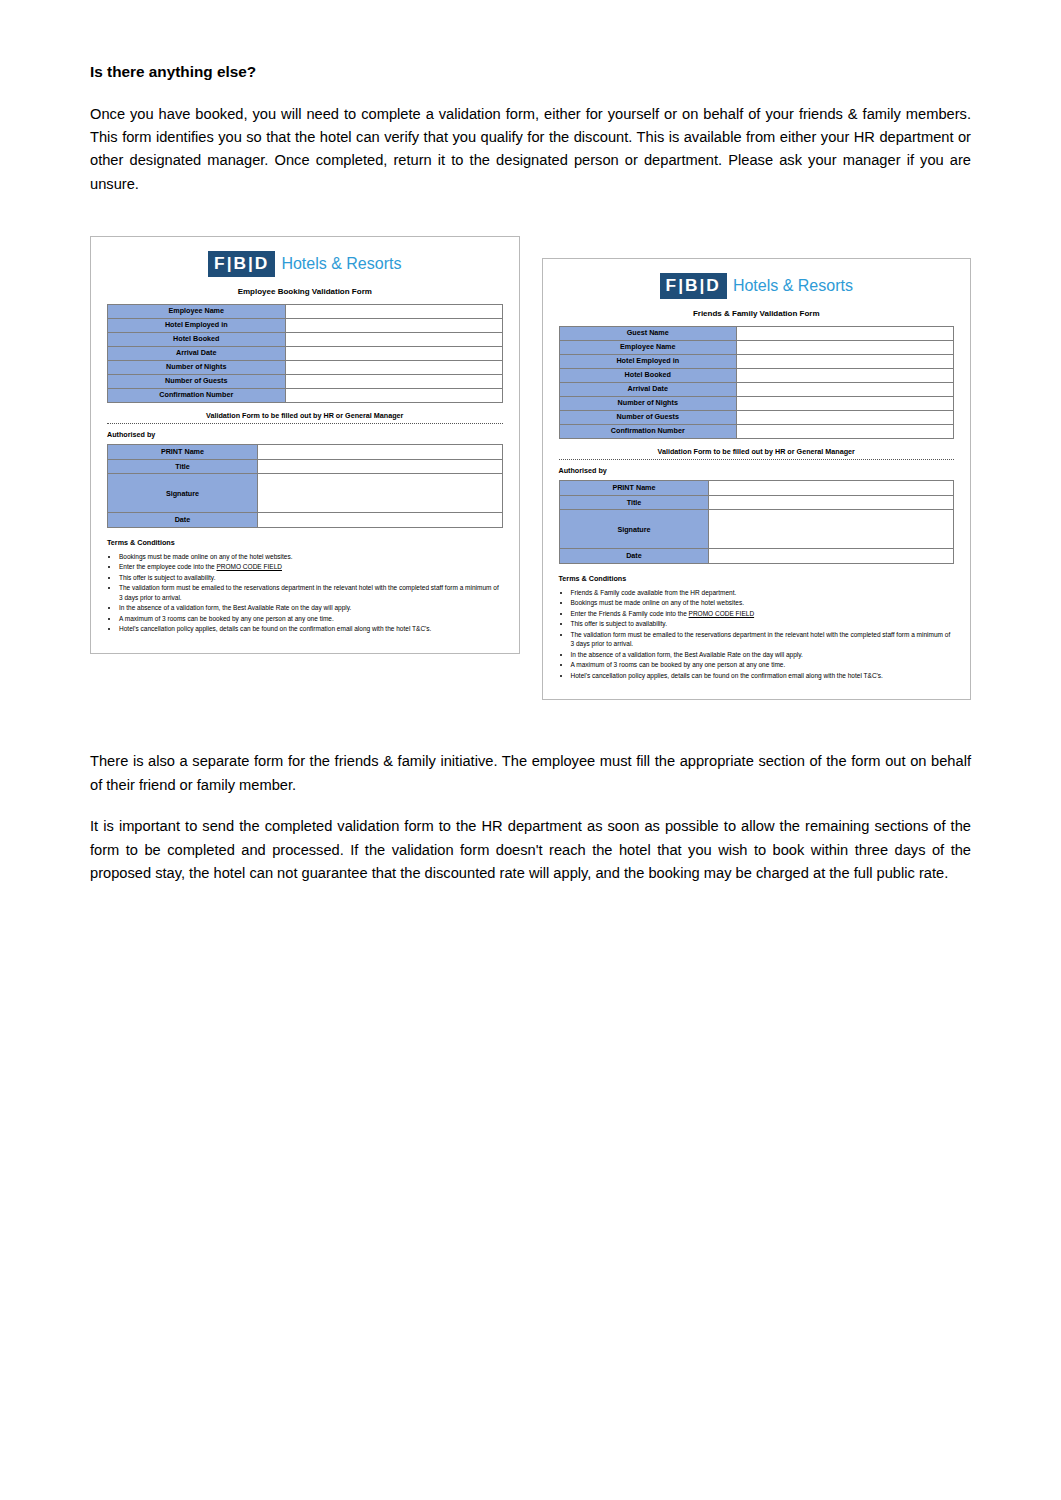Is there anything else?
Once you have booked, you will need to complete a validation form, either for yourself or on behalf of your friends & family members. This form identifies you so that the hotel can verify that you qualify for the discount. This is available from either your HR department or other designated manager. Once completed, return it to the designated person or department. Please ask your manager if you are unsure.
F|B|D Hotels & Resorts
Employee Booking Validation Form
| Employee Name | |
| Hotel Employed in | |
| Hotel Booked | |
| Arrival Date | |
| Number of Nights | |
| Number of Guests | |
| Confirmation Number | |
Validation Form to be filled out by HR or General Manager
Authorised by
| PRINT Name | |
| Title | |
| Signature | |
| Date | |
Terms & Conditions
Bookings must be made online on any of the hotel websites.
Enter the employee code into the PROMO CODE FIELD
This offer is subject to availability.
The validation form must be emailed to the reservations department in the relevant hotel with the completed staff form a minimum of 3 days prior to arrival.
In the absence of a validation form, the Best Available Rate on the day will apply.
A maximum of 3 rooms can be booked by any one person at any one time.
Hotel's cancellation policy applies, details can be found on the confirmation email along with the hotel T&C's.
F|B|D Hotels & Resorts
Friends & Family Validation Form
| Guest Name | |
| Employee Name | |
| Hotel Employed in | |
| Hotel Booked | |
| Arrival Date | |
| Number of Nights | |
| Number of Guests | |
| Confirmation Number | |
Validation Form to be filled out by HR or General Manager
Authorised by
| PRINT Name | |
| Title | |
| Signature | |
| Date | |
Terms & Conditions
Friends & Family code available from the HR department.
Bookings must be made online on any of the hotel websites.
Enter the Friends & Family code into the PROMO CODE FIELD
This offer is subject to availability.
The validation form must be emailed to the reservations department in the relevant hotel with the completed staff form a minimum of 3 days prior to arrival.
In the absence of a validation form, the Best Available Rate on the day will apply.
A maximum of 3 rooms can be booked by any one person at any one time.
Hotel's cancellation policy applies, details can be found on the confirmation email along with the hotel T&C's.
There is also a separate form for the friends & family initiative. The employee must fill the appropriate section of the form out on behalf of their friend or family member.
It is important to send the completed validation form to the HR department as soon as possible to allow the remaining sections of the form to be completed and processed. If the validation form doesn't reach the hotel that you wish to book within three days of the proposed stay, the hotel can not guarantee that the discounted rate will apply, and the booking may be charged at the full public rate.